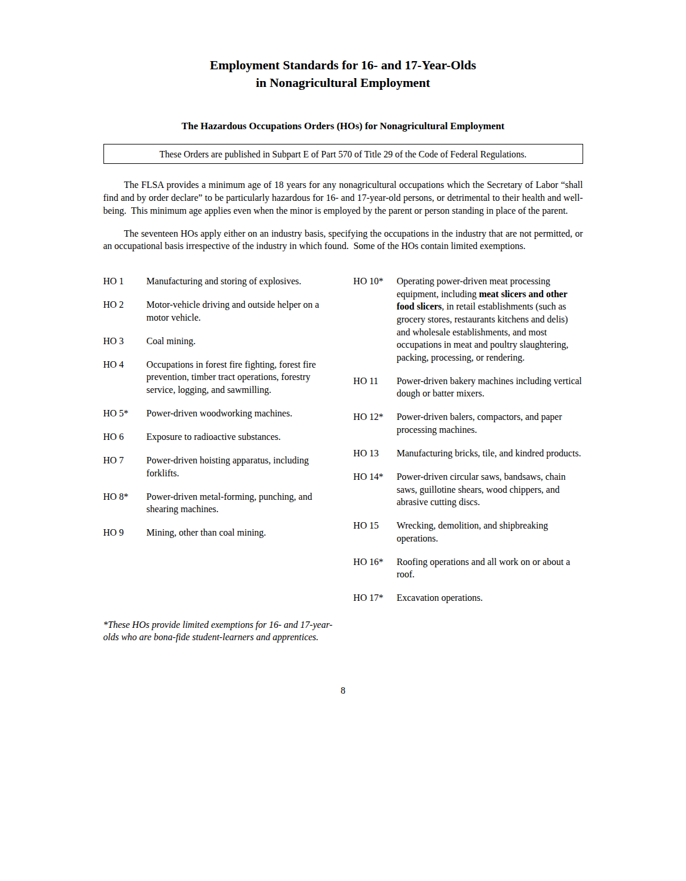Employment Standards for 16- and 17-Year-Olds
in Nonagricultural Employment
The Hazardous Occupations Orders (HOs) for Nonagricultural Employment
These Orders are published in Subpart E of Part 570 of Title 29 of the Code of Federal Regulations.
The FLSA provides a minimum age of 18 years for any nonagricultural occupations which the Secretary of Labor “shall find and by order declare” to be particularly hazardous for 16- and 17-year-old persons, or detrimental to their health and well-being. This minimum age applies even when the minor is employed by the parent or person standing in place of the parent.
The seventeen HOs apply either on an industry basis, specifying the occupations in the industry that are not permitted, or an occupational basis irrespective of the industry in which found. Some of the HOs contain limited exemptions.
HO 1
Manufacturing and storing of explosives.
HO 2
Motor-vehicle driving and outside helper on a motor vehicle.
HO 3
Coal mining.
HO 4
Occupations in forest fire fighting, forest fire prevention, timber tract operations, forestry service, logging, and sawmilling.
HO 5*
Power-driven woodworking machines.
HO 6
Exposure to radioactive substances.
HO 7
Power-driven hoisting apparatus, including forklifts.
HO 8*
Power-driven metal-forming, punching, and shearing machines.
HO 9
Mining, other than coal mining.
*These HOs provide limited exemptions for 16- and 17-year-olds who are bona-fide student-learners and apprentices.
HO 10*
Operating power-driven meat processing equipment, including meat slicers and other food slicers, in retail establishments (such as grocery stores, restaurants kitchens and delis) and wholesale establishments, and most occupations in meat and poultry slaughtering, packing, processing, or rendering.
HO 11
Power-driven bakery machines including vertical dough or batter mixers.
HO 12*
Power-driven balers, compactors, and paper processing machines.
HO 13
Manufacturing bricks, tile, and kindred products.
HO 14*
Power-driven circular saws, bandsaws, chain saws, guillotine shears, wood chippers, and abrasive cutting discs.
HO 15
Wrecking, demolition, and shipbreaking operations.
HO 16*
Roofing operations and all work on or about a roof.
HO 17*
Excavation operations.
8